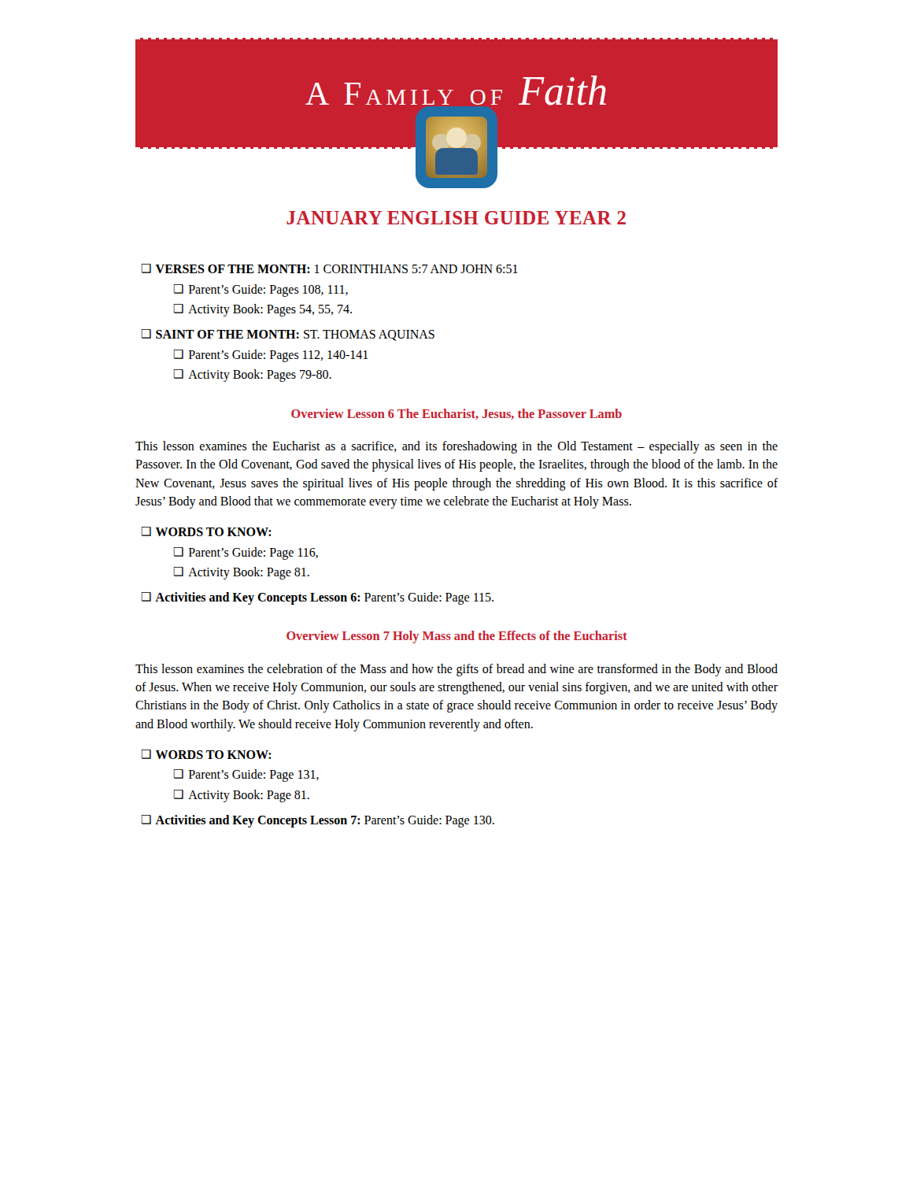A Family of Faith
JANUARY ENGLISH GUIDE YEAR 2
VERSES OF THE MONTH: 1 CORINTHIANS 5:7 AND JOHN 6:51
Parent’s Guide: Pages 108, 111,
Activity Book: Pages 54, 55, 74.
SAINT OF THE MONTH: ST. THOMAS AQUINAS
Parent’s Guide: Pages 112, 140-141
Activity Book: Pages 79-80.
Overview Lesson 6 The Eucharist, Jesus, the Passover Lamb
This lesson examines the Eucharist as a sacrifice, and its foreshadowing in the Old Testament – especially as seen in the Passover. In the Old Covenant, God saved the physical lives of His people, the Israelites, through the blood of the lamb. In the New Covenant, Jesus saves the spiritual lives of His people through the shredding of His own Blood. It is this sacrifice of Jesus’ Body and Blood that we commemorate every time we celebrate the Eucharist at Holy Mass.
WORDS TO KNOW:
Parent’s Guide: Page 116,
Activity Book: Page 81.
Activities and Key Concepts Lesson 6: Parent’s Guide: Page 115.
Overview Lesson 7 Holy Mass and the Effects of the Eucharist
This lesson examines the celebration of the Mass and how the gifts of bread and wine are transformed in the Body and Blood of Jesus. When we receive Holy Communion, our souls are strengthened, our venial sins forgiven, and we are united with other Christians in the Body of Christ. Only Catholics in a state of grace should receive Communion in order to receive Jesus’ Body and Blood worthily. We should receive Holy Communion reverently and often.
WORDS TO KNOW:
Parent’s Guide: Page 131,
Activity Book: Page 81.
Activities and Key Concepts Lesson 7: Parent’s Guide: Page 130.